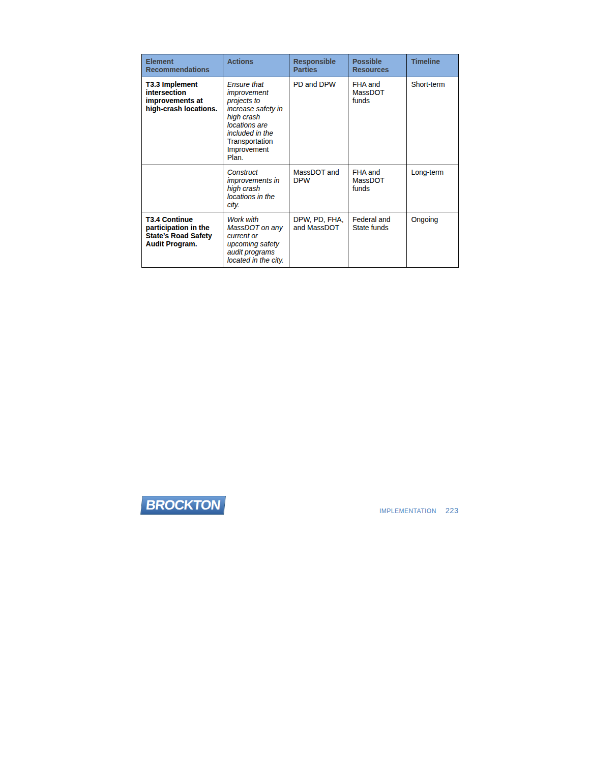| Element Recommendations | Actions | Responsible Parties | Possible Resources | Timeline |
| --- | --- | --- | --- | --- |
| T3.3 Implement intersection improvements at high-crash locations. | Ensure that improvement projects to increase safety in high crash locations are included in the Transportation Improvement Plan . | PD and DPW | FHA and MassDOT funds | Short-term |
| | Construct improvements in high crash locations in the city. | MassDOT and DPW | FHA and MassDOT funds | Long-term |
| T3.4 Continue participation in the State’s Road Safety Audit Program. | Work with MassDOT on any current or upcoming safety audit programs located in the city. | DPW, PD, FHA, and MassDOT | Federal and State funds | Ongoing |
BROCKTON
IMPLEMENTATION 223